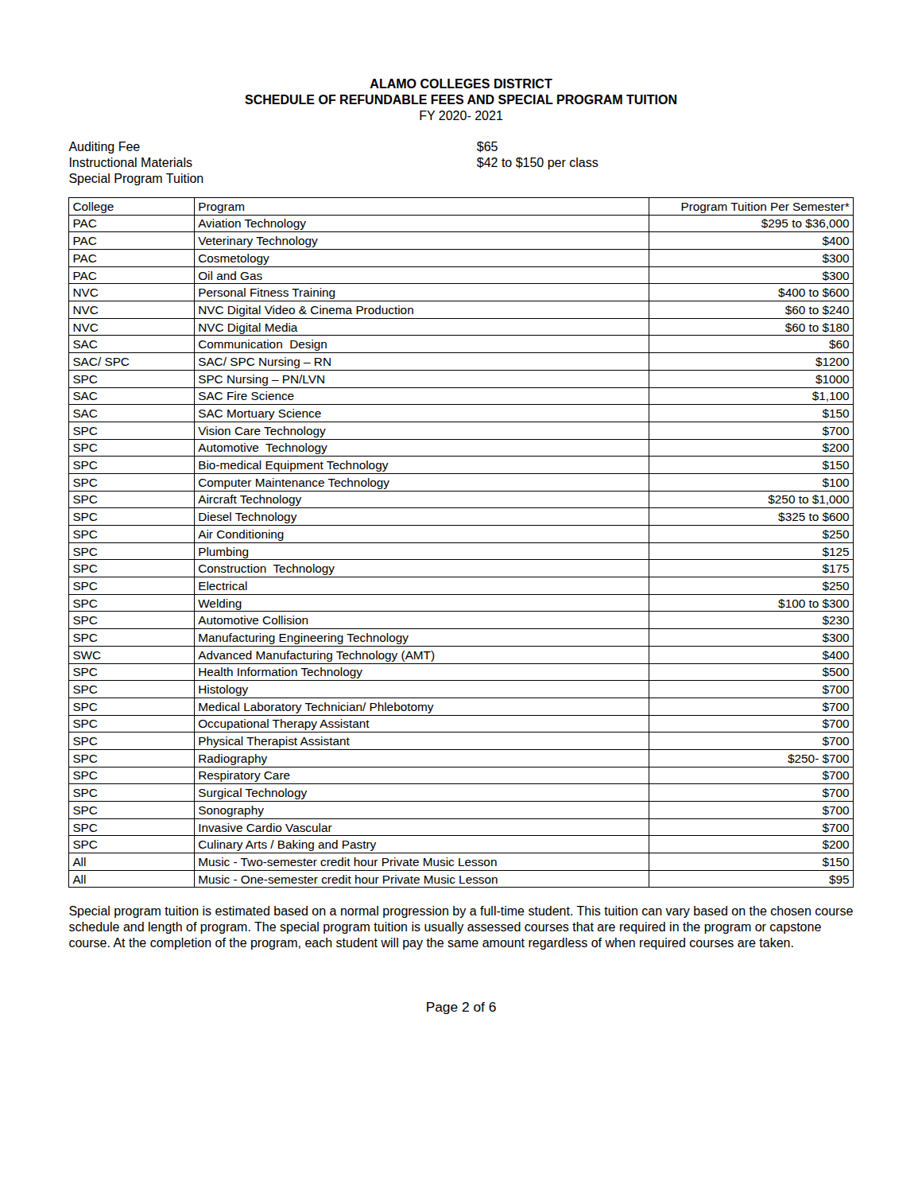ALAMO COLLEGES DISTRICT
SCHEDULE OF REFUNDABLE FEES AND SPECIAL PROGRAM TUITION
FY 2020- 2021
Auditing Fee $65
Instructional Materials $42 to $150 per class
Special Program Tuition
| College | Program | Program Tuition Per Semester* |
| --- | --- | --- |
| PAC | Aviation Technology | $295 to $36,000 |
| PAC | Veterinary Technology | $400 |
| PAC | Cosmetology | $300 |
| PAC | Oil and Gas | $300 |
| NVC | Personal Fitness Training | $400 to $600 |
| NVC | NVC Digital Video & Cinema Production | $60 to $240 |
| NVC | NVC Digital Media | $60 to $180 |
| SAC | Communication Design | $60 |
| SAC/ SPC | SAC/ SPC Nursing – RN | $1200 |
| SPC | SPC Nursing – PN/LVN | $1000 |
| SAC | SAC Fire Science | $1,100 |
| SAC | SAC Mortuary Science | $150 |
| SPC | Vision Care Technology | $700 |
| SPC | Automotive Technology | $200 |
| SPC | Bio-medical Equipment Technology | $150 |
| SPC | Computer Maintenance Technology | $100 |
| SPC | Aircraft Technology | $250 to $1,000 |
| SPC | Diesel Technology | $325 to $600 |
| SPC | Air Conditioning | $250 |
| SPC | Plumbing | $125 |
| SPC | Construction Technology | $175 |
| SPC | Electrical | $250 |
| SPC | Welding | $100 to $300 |
| SPC | Automotive Collision | $230 |
| SPC | Manufacturing Engineering Technology | $300 |
| SWC | Advanced Manufacturing Technology (AMT) | $400 |
| SPC | Health Information Technology | $500 |
| SPC | Histology | $700 |
| SPC | Medical Laboratory Technician/ Phlebotomy | $700 |
| SPC | Occupational Therapy Assistant | $700 |
| SPC | Physical Therapist Assistant | $700 |
| SPC | Radiography | $250- $700 |
| SPC | Respiratory Care | $700 |
| SPC | Surgical Technology | $700 |
| SPC | Sonography | $700 |
| SPC | Invasive Cardio Vascular | $700 |
| SPC | Culinary Arts / Baking and Pastry | $200 |
| All | Music - Two-semester credit hour Private Music Lesson | $150 |
| All | Music - One-semester credit hour Private Music Lesson | $95 |
Special program tuition is estimated based on a normal progression by a full-time student. This tuition can vary based on the chosen course schedule and length of program. The special program tuition is usually assessed courses that are required in the program or capstone course. At the completion of the program, each student will pay the same amount regardless of when required courses are taken.
Page 2 of 6